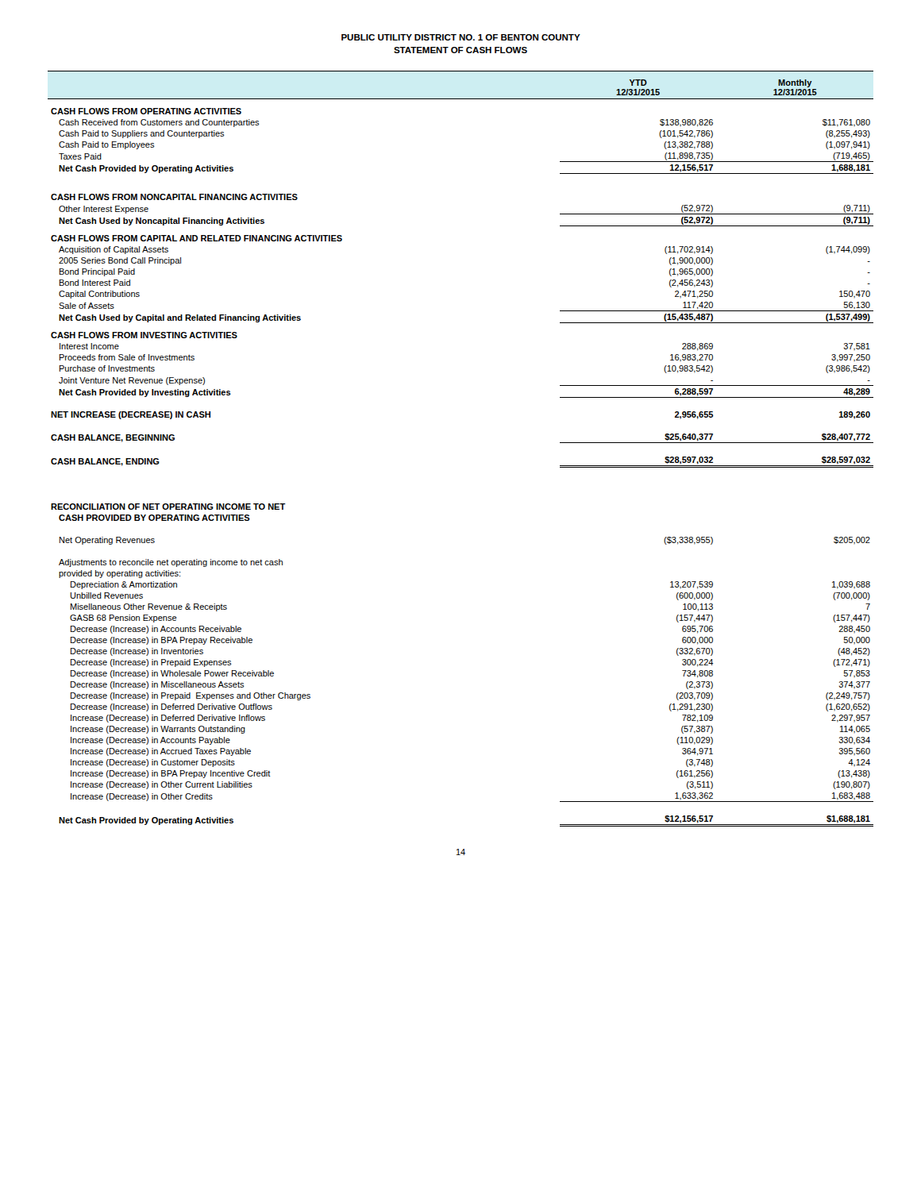PUBLIC UTILITY DISTRICT NO. 1 OF BENTON COUNTY
STATEMENT OF CASH FLOWS
| | YTD 12/31/2015 | Monthly 12/31/2015 |
| --- | --- | --- |
| CASH FLOWS FROM OPERATING ACTIVITIES | | |
| Cash Received from Customers and Counterparties | $138,980,826 | $11,761,080 |
| Cash Paid to Suppliers and Counterparties | (101,542,786) | (8,255,493) |
| Cash Paid to Employees | (13,382,788) | (1,097,941) |
| Taxes Paid | (11,898,735) | (719,465) |
| Net Cash Provided by Operating Activities | 12,156,517 | 1,688,181 |
| CASH FLOWS FROM NONCAPITAL FINANCING ACTIVITIES | | |
| Other Interest Expense | (52,972) | (9,711) |
| Net Cash Used by Noncapital Financing Activities | (52,972) | (9,711) |
| CASH FLOWS FROM CAPITAL AND RELATED FINANCING ACTIVITIES | | |
| Acquisition of Capital Assets | (11,702,914) | (1,744,099) |
| 2005 Series Bond Call Principal | (1,900,000) | - |
| Bond Principal Paid | (1,965,000) | - |
| Bond Interest Paid | (2,456,243) | - |
| Capital Contributions | 2,471,250 | 150,470 |
| Sale of Assets | 117,420 | 56,130 |
| Net Cash Used by Capital and Related Financing Activities | (15,435,487) | (1,537,499) |
| CASH FLOWS FROM INVESTING ACTIVITIES | | |
| Interest Income | 288,869 | 37,581 |
| Proceeds from Sale of Investments | 16,983,270 | 3,997,250 |
| Purchase of Investments | (10,983,542) | (3,986,542) |
| Joint Venture Net Revenue (Expense) | - | - |
| Net Cash Provided by Investing Activities | 6,288,597 | 48,289 |
| NET INCREASE (DECREASE) IN CASH | 2,956,655 | 189,260 |
| CASH BALANCE, BEGINNING | $25,640,377 | $28,407,772 |
| CASH BALANCE, ENDING | $28,597,032 | $28,597,032 |
| RECONCILIATION OF NET OPERATING INCOME TO NET | | |
| CASH PROVIDED BY OPERATING ACTIVITIES | | |
| Net Operating Revenues | ($3,338,955) | $205,002 |
| Adjustments to reconcile net operating income to net cash | | |
| provided by operating activities: | | |
| Depreciation & Amortization | 13,207,539 | 1,039,688 |
| Unbilled Revenues | (600,000) | (700,000) |
| Misellaneous Other Revenue & Receipts | 100,113 | 7 |
| GASB 68 Pension Expense | (157,447) | (157,447) |
| Decrease (Increase) in Accounts Receivable | 695,706 | 288,450 |
| Decrease (Increase) in BPA Prepay Receivable | 600,000 | 50,000 |
| Decrease (Increase) in Inventories | (332,670) | (48,452) |
| Decrease (Increase) in Prepaid Expenses | 300,224 | (172,471) |
| Decrease (Increase) in Wholesale Power Receivable | 734,808 | 57,853 |
| Decrease (Increase) in Miscellaneous Assets | (2,373) | 374,377 |
| Decrease (Increase) in Prepaid Expenses and Other Charges | (203,709) | (2,249,757) |
| Decrease (Increase) in Deferred Derivative Outflows | (1,291,230) | (1,620,652) |
| Increase (Decrease) in Deferred Derivative Inflows | 782,109 | 2,297,957 |
| Increase (Decrease) in Warrants Outstanding | (57,387) | 114,065 |
| Increase (Decrease) in Accounts Payable | (110,029) | 330,634 |
| Increase (Decrease) in Accrued Taxes Payable | 364,971 | 395,560 |
| Increase (Decrease) in Customer Deposits | (3,748) | 4,124 |
| Increase (Decrease) in BPA Prepay Incentive Credit | (161,256) | (13,438) |
| Increase (Decrease) in Other Current Liabilities | (3,511) | (190,807) |
| Increase (Decrease) in Other Credits | 1,633,362 | 1,683,488 |
| Net Cash Provided by Operating Activities | $12,156,517 | $1,688,181 |
14